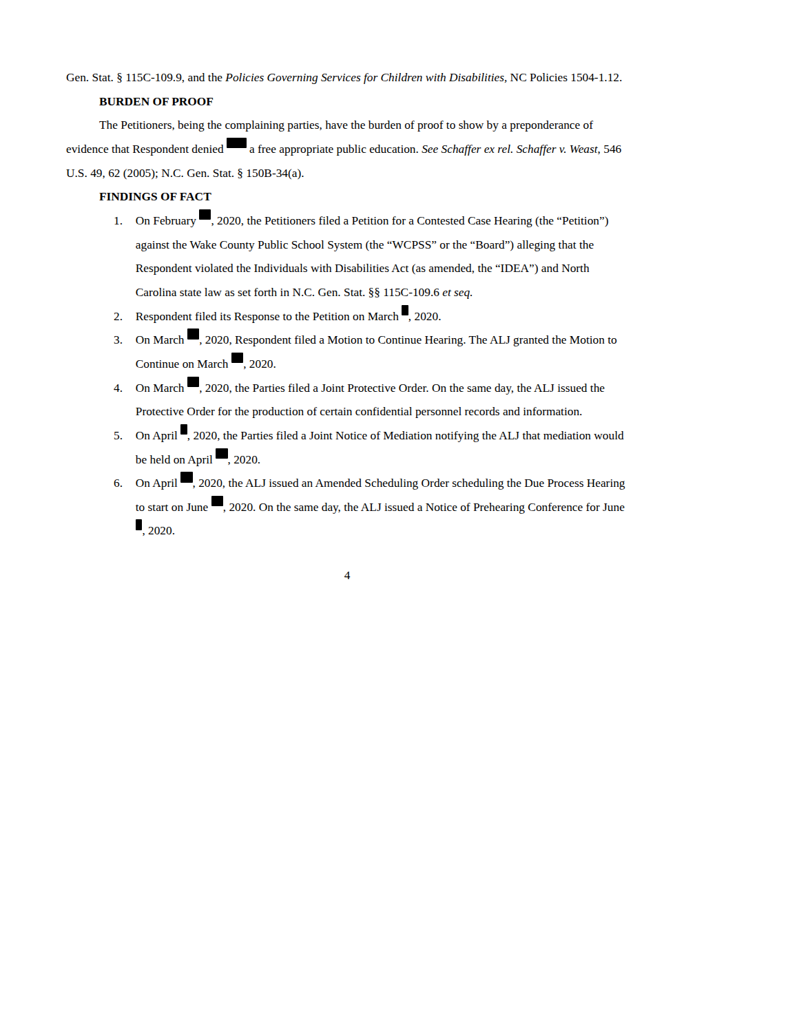Gen. Stat. § 115C-109.9, and the Policies Governing Services for Children with Disabilities, NC Policies 1504-1.12.
BURDEN OF PROOF
The Petitioners, being the complaining parties, have the burden of proof to show by a preponderance of evidence that Respondent denied a free appropriate public education. See Schaffer ex rel. Schaffer v. Weast, 546 U.S. 49, 62 (2005); N.C. Gen. Stat. § 150B-34(a).
FINDINGS OF FACT
On February , 2020, the Petitioners filed a Petition for a Contested Case Hearing (the “Petition”) against the Wake County Public School System (the “WCPSS” or the “Board”) alleging that the Respondent violated the Individuals with Disabilities Act (as amended, the “IDEA”) and North Carolina state law as set forth in N.C. Gen. Stat. §§ 115C-109.6 et seq.
Respondent filed its Response to the Petition on March , 2020.
On March , 2020, Respondent filed a Motion to Continue Hearing. The ALJ granted the Motion to Continue on March , 2020.
On March , 2020, the Parties filed a Joint Protective Order. On the same day, the ALJ issued the Protective Order for the production of certain confidential personnel records and information.
On April , 2020, the Parties filed a Joint Notice of Mediation notifying the ALJ that mediation would be held on April , 2020.
On April , 2020, the ALJ issued an Amended Scheduling Order scheduling the Due Process Hearing to start on June , 2020. On the same day, the ALJ issued a Notice of Prehearing Conference for June , 2020.
4